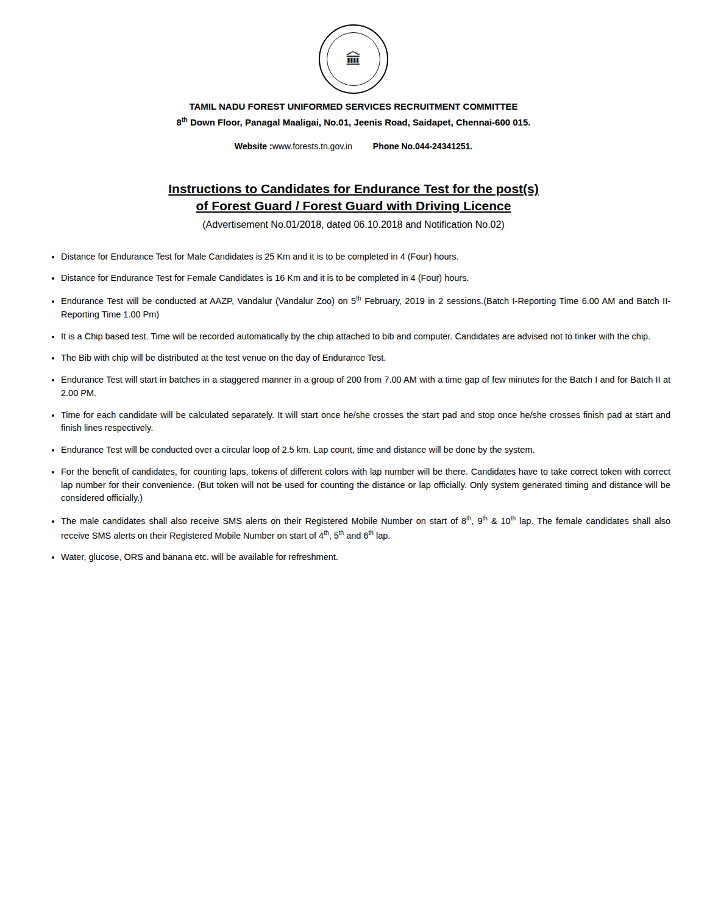🏛
TAMIL NADU FOREST UNIFORMED SERVICES RECRUITMENT COMMITTEE
8th Down Floor, Panagal Maaligai, No.01, Jeenis Road, Saidapet, Chennai-600 015.
Website : www.forests.tn.gov.in Phone No.044-24341251.
Instructions to Candidates for Endurance Test for the post(s)
of Forest Guard / Forest Guard with Driving Licence
(Advertisement No.01/2018, dated 06.10.2018 and Notification No.02)
Distance for Endurance Test for Male Candidates is 25 Km and it is to be completed in 4 (Four) hours.
Distance for Endurance Test for Female Candidates is 16 Km and it is to be completed in 4 (Four) hours.
Endurance Test will be conducted at AAZP, Vandalur (Vandalur Zoo) on 5th February, 2019 in 2 sessions.(Batch I-Reporting Time 6.00 AM and Batch II-Reporting Time 1.00 Pm)
It is a Chip based test. Time will be recorded automatically by the chip attached to bib and computer. Candidates are advised not to tinker with the chip.
The Bib with chip will be distributed at the test venue on the day of Endurance Test.
Endurance Test will start in batches in a staggered manner in a group of 200 from 7.00 AM with a time gap of few minutes for the Batch I and for Batch II at 2.00 PM.
Time for each candidate will be calculated separately. It will start once he/she crosses the start pad and stop once he/she crosses finish pad at start and finish lines respectively.
Endurance Test will be conducted over a circular loop of 2.5 km. Lap count, time and distance will be done by the system.
For the benefit of candidates, for counting laps, tokens of different colors with lap number will be there. Candidates have to take correct token with correct lap number for their convenience. (But token will not be used for counting the distance or lap officially. Only system generated timing and distance will be considered officially.)
The male candidates shall also receive SMS alerts on their Registered Mobile Number on start of 8th, 9th & 10th lap. The female candidates shall also receive SMS alerts on their Registered Mobile Number on start of 4th, 5th and 6th lap.
Water, glucose, ORS and banana etc. will be available for refreshment.